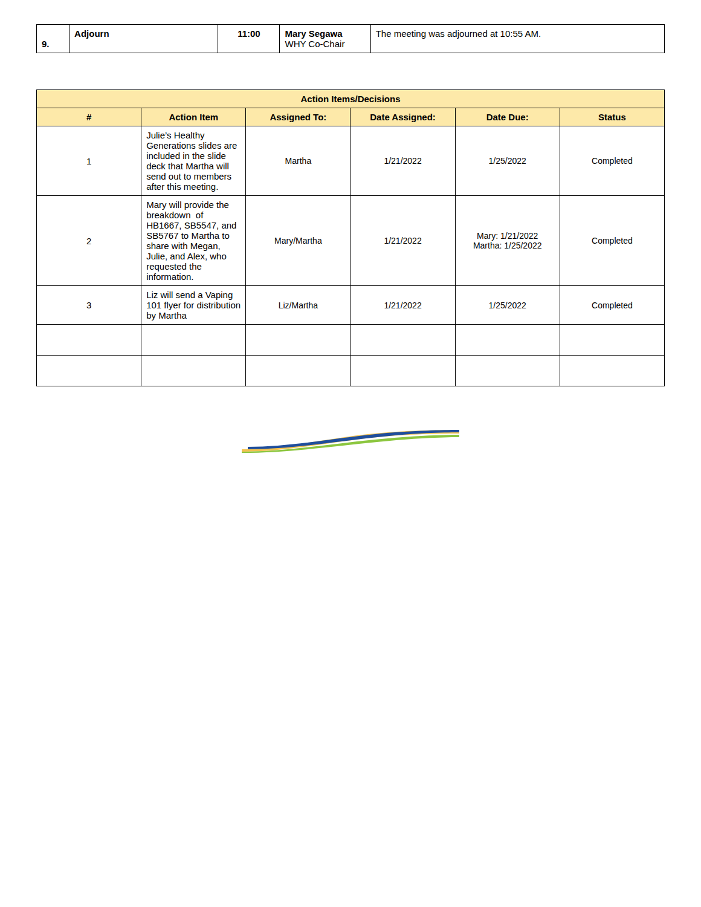| 9. | Adjourn | 11:00 | Mary Segawa WHY Co-Chair | The meeting was adjourned at 10:55 AM. |
| Action Items/Decisions |
| --- |
| # | Action Item | Assigned To: | Date Assigned: | Date Due: | Status |
| 1 | Julie’s Healthy Generations slides are included in the slide deck that Martha will send out to members after this meeting. | Martha | 1/21/2022 | 1/25/2022 | Completed |
| 2 | Mary will provide the breakdown of HB1667, SB5547, and SB5767 to Martha to share with Megan, Julie, and Alex, who requested the information. | Mary/Martha | 1/21/2022 | Mary: 1/21/2022 Martha: 1/25/2022 | Completed |
| 3 | Liz will send a Vaping 101 flyer for distribution by Martha | Liz/Martha | 1/21/2022 | 1/25/2022 | Completed |